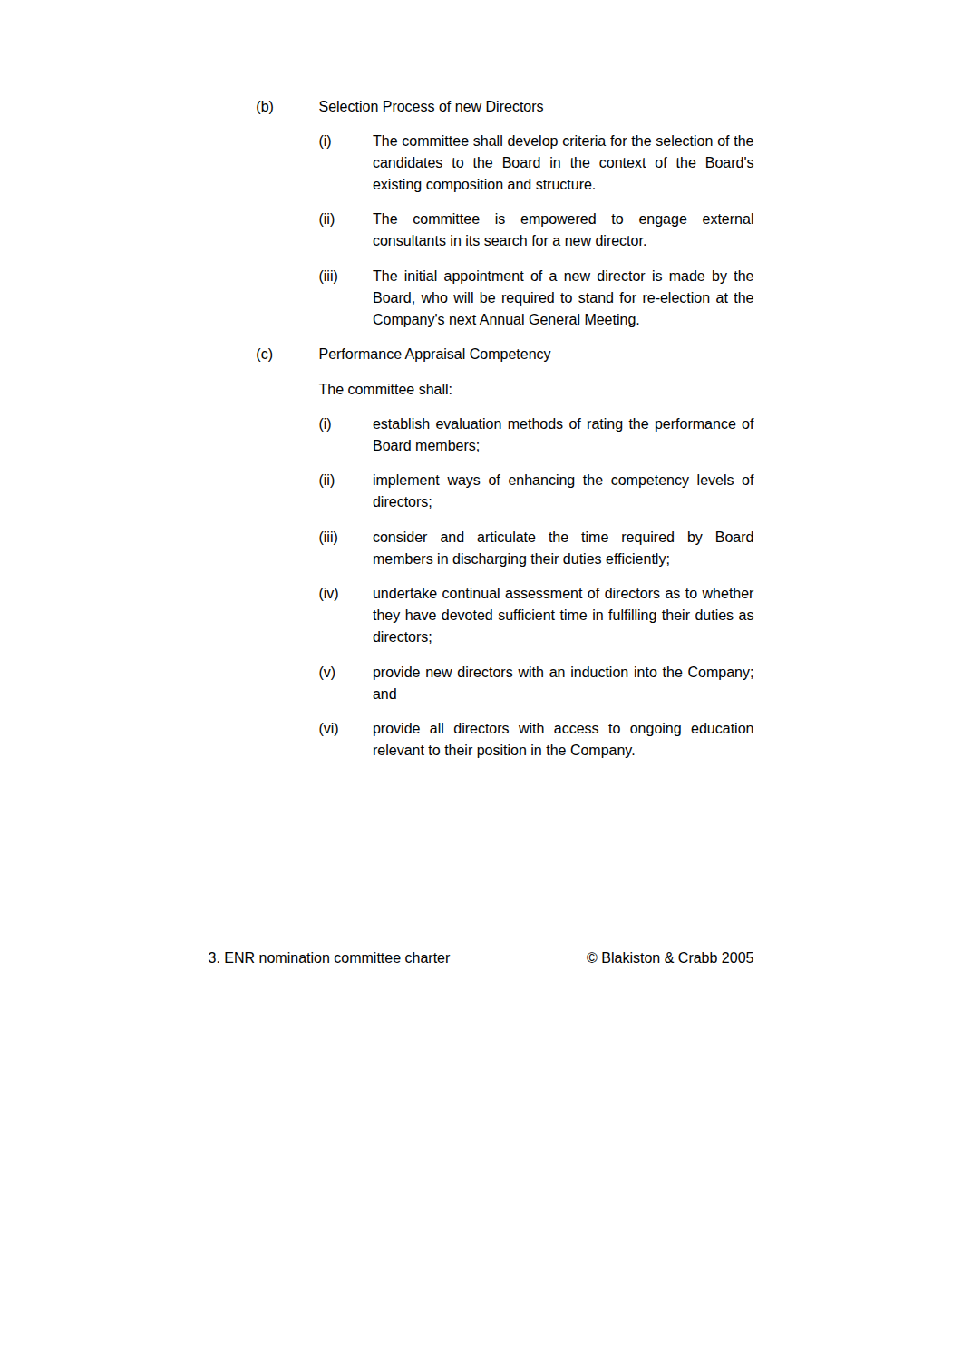(b)
Selection Process of new Directors
(i)
The committee shall develop criteria for the selection of the candidates to the Board in the context of the Board's existing composition and structure.
(ii)
The committee is empowered to engage external consultants in its search for a new director.
(iii)
The initial appointment of a new director is made by the Board, who will be required to stand for re-election at the Company's next Annual General Meeting.
(c)
Performance Appraisal Competency
The committee shall:
(i)
establish evaluation methods of rating the performance of Board members;
(ii)
implement ways of enhancing the competency levels of directors;
(iii)
consider and articulate the time required by Board members in discharging their duties efficiently;
(iv)
undertake continual assessment of directors as to whether they have devoted sufficient time in fulfilling their duties as directors;
(v)
provide new directors with an induction into the Company; and
(vi)
provide all directors with access to ongoing education relevant to their position in the Company.
3. ENR nomination committee charter
© Blakiston & Crabb 2005